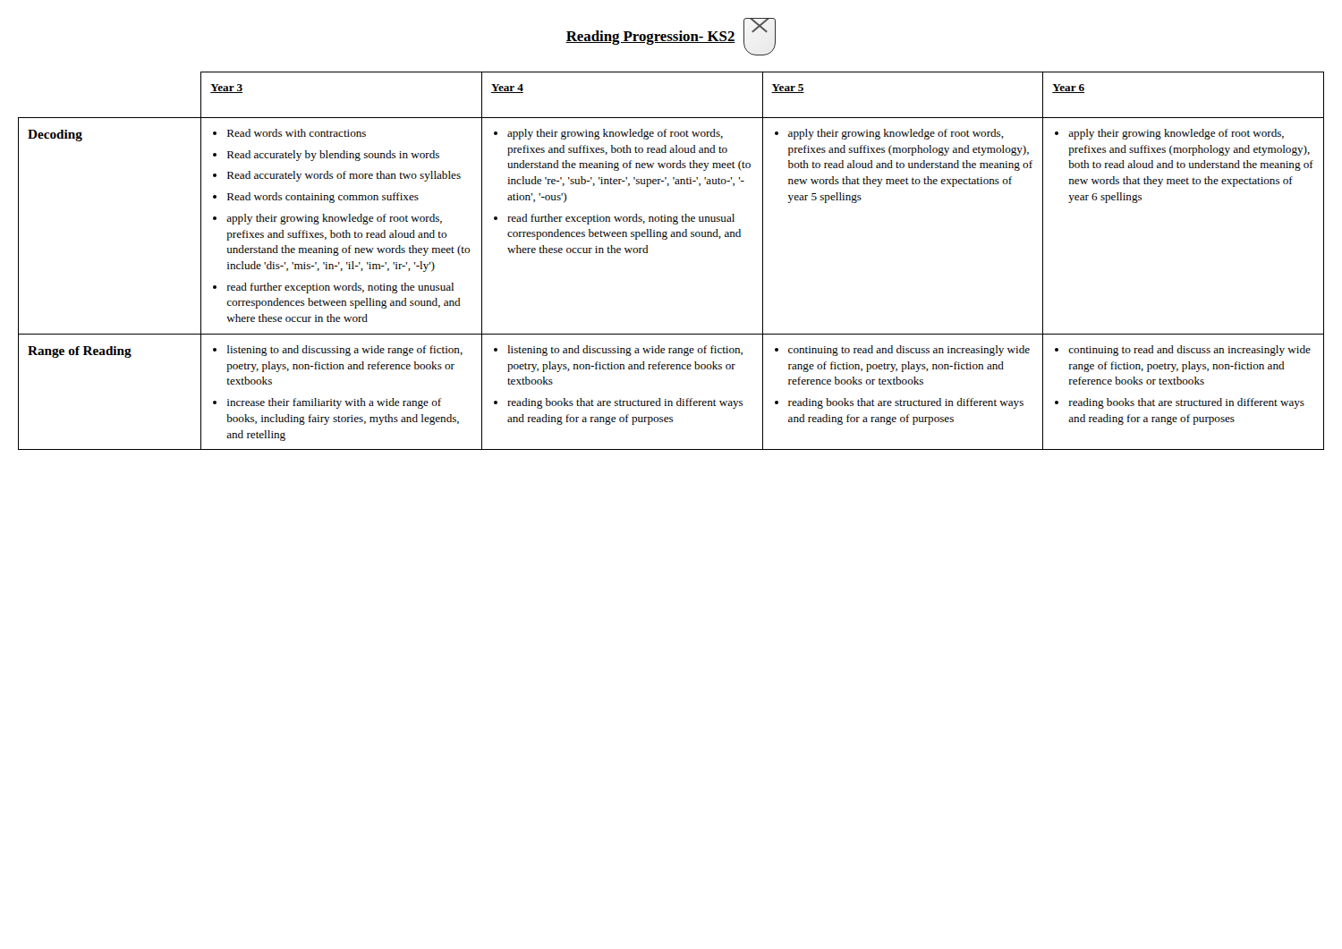Reading Progression- KS2
| | Year 3 | Year 4 | Year 5 | Year 6 |
| --- | --- | --- | --- | --- |
| Decoding | Read words with contractions Read accurately by blending sounds in words Read accurately words of more than two syllables Read words containing common suffixes apply their growing knowledge of root words, prefixes and suffixes, both to read aloud and to understand the meaning of new words they meet (to include 'dis-', 'mis-', 'in-', 'il-', 'im-', 'ir-', '-ly') read further exception words, noting the unusual correspondences between spelling and sound, and where these occur in the word | apply their growing knowledge of root words, prefixes and suffixes, both to read aloud and to understand the meaning of new words they meet (to include 're-', 'sub-', 'inter-', 'super-', 'anti-', 'auto-', '-ation', '-ous') read further exception words, noting the unusual correspondences between spelling and sound, and where these occur in the word | apply their growing knowledge of root words, prefixes and suffixes (morphology and etymology), both to read aloud and to understand the meaning of new words that they meet to the expectations of year 5 spellings | apply their growing knowledge of root words, prefixes and suffixes (morphology and etymology), both to read aloud and to understand the meaning of new words that they meet to the expectations of year 6 spellings |
| Range of Reading | listening to and discussing a wide range of fiction, poetry, plays, non-fiction and reference books or textbooks increase their familiarity with a wide range of books, including fairy stories, myths and legends, and retelling | listening to and discussing a wide range of fiction, poetry, plays, non-fiction and reference books or textbooks reading books that are structured in different ways and reading for a range of purposes | continuing to read and discuss an increasingly wide range of fiction, poetry, plays, non-fiction and reference books or textbooks reading books that are structured in different ways and reading for a range of purposes | continuing to read and discuss an increasingly wide range of fiction, poetry, plays, non-fiction and reference books or textbooks reading books that are structured in different ways and reading for a range of purposes |